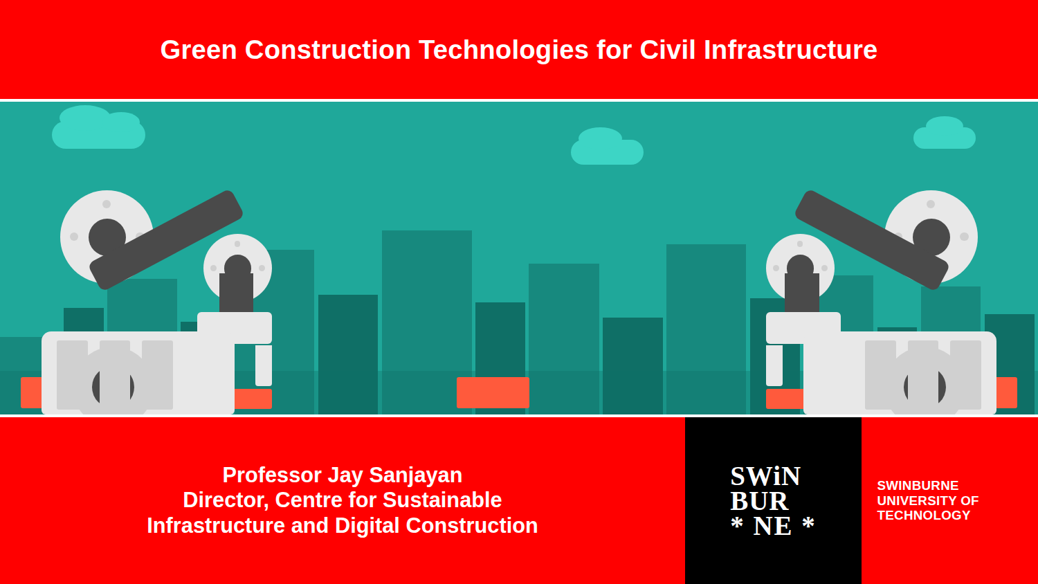Green Construction Technologies for Civil Infrastructure
Professor Jay Sanjayan
Director, Centre for Sustainable
Infrastructure and Digital Construction
SWiN
BUR
* NE *
SWINBURNE
UNIVERSITY OF
TECHNOLOGY